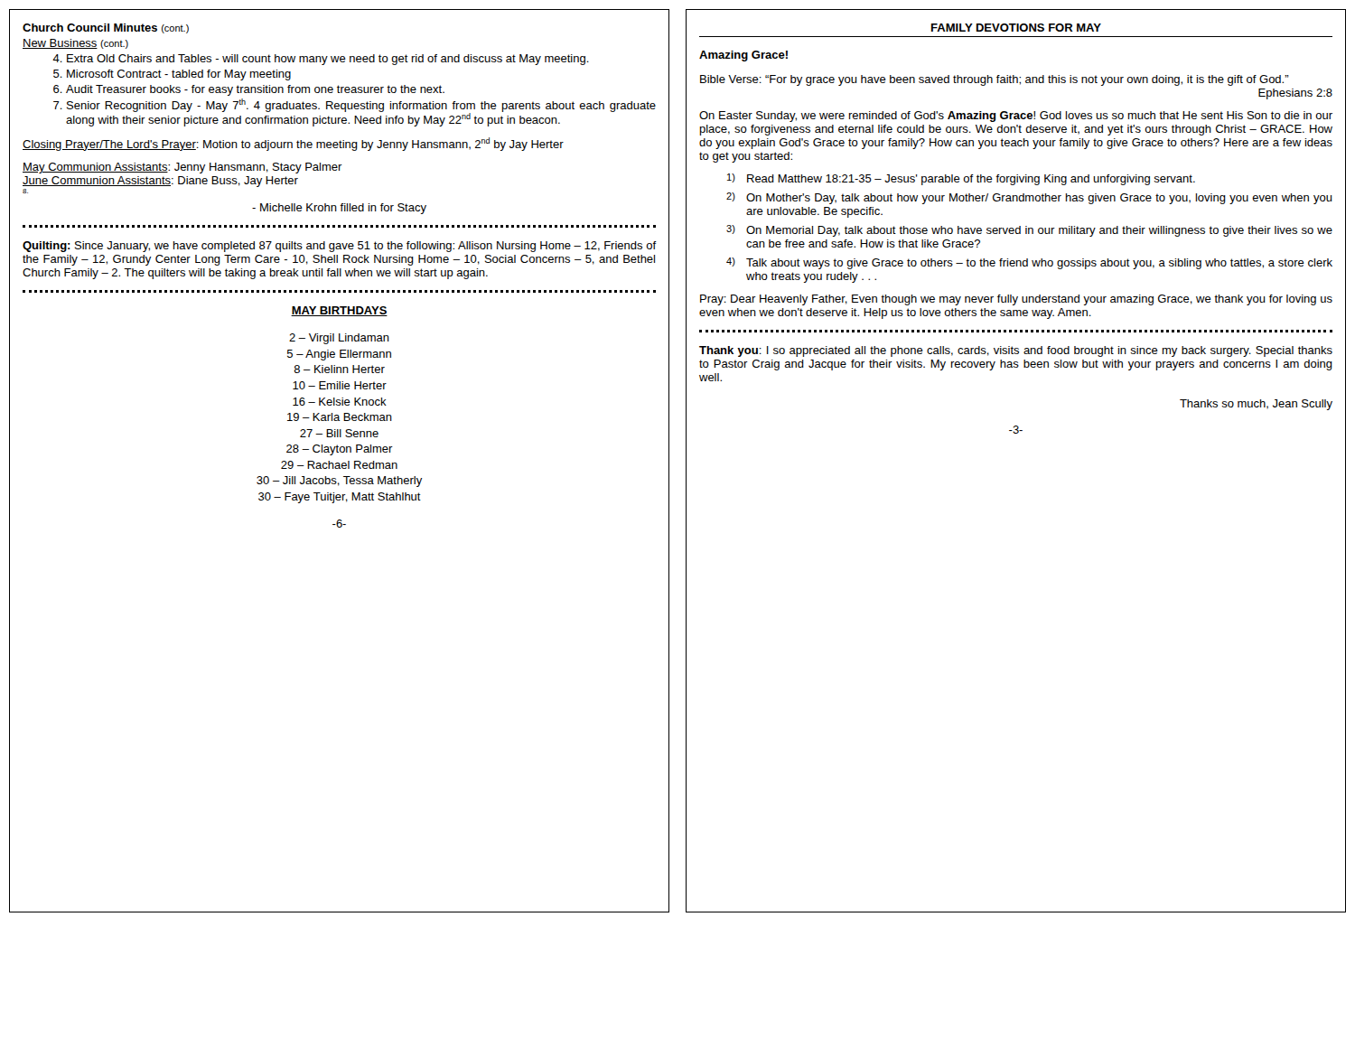Church Council Minutes (cont.)
New Business (cont.)
Extra Old Chairs and Tables - will count how many we need to get rid of and discuss at May meeting.
Microsoft Contract - tabled for May meeting
Audit Treasurer books - for easy transition from one treasurer to the next.
Senior Recognition Day - May 7th. 4 graduates. Requesting information from the parents about each graduate along with their senior picture and confirmation picture. Need info by May 22nd to put in beacon.
Closing Prayer/The Lord's Prayer: Motion to adjourn the meeting by Jenny Hansmann, 2nd by Jay Herter
May Communion Assistants: Jenny Hansmann, Stacy Palmer
June Communion Assistants: Diane Buss, Jay Herter
8.
- Michelle Krohn filled in for Stacy
Quilting: Since January, we have completed 87 quilts and gave 51 to the following: Allison Nursing Home – 12, Friends of the Family – 12, Grundy Center Long Term Care - 10, Shell Rock Nursing Home – 10, Social Concerns – 5, and Bethel Church Family – 2. The quilters will be taking a break until fall when we will start up again.
MAY BIRTHDAYS
2 – Virgil Lindaman
5 – Angie Ellermann
8 – Kielinn Herter
10 – Emilie Herter
16 – Kelsie Knock
19 – Karla Beckman
27 – Bill Senne
28 – Clayton Palmer
29 – Rachael Redman
30 – Jill Jacobs, Tessa Matherly
30 – Faye Tuitjer, Matt Stahlhut
-6-
FAMILY DEVOTIONS FOR MAY
Amazing Grace!
Bible Verse: “For by grace you have been saved through faith; and this is not your own doing, it is the gift of God.”
Ephesians 2:8
On Easter Sunday, we were reminded of God's Amazing Grace! God loves us so much that He sent His Son to die in our place, so forgiveness and eternal life could be ours. We don't deserve it, and yet it's ours through Christ – GRACE. How do you explain God's Grace to your family? How can you teach your family to give Grace to others? Here are a few ideas to get you started:
Read Matthew 18:21-35 – Jesus' parable of the forgiving King and unforgiving servant.
On Mother's Day, talk about how your Mother/ Grandmother has given Grace to you, loving you even when you are unlovable. Be specific.
On Memorial Day, talk about those who have served in our military and their willingness to give their lives so we can be free and safe. How is that like Grace?
Talk about ways to give Grace to others – to the friend who gossips about you, a sibling who tattles, a store clerk who treats you rudely . . .
Pray: Dear Heavenly Father, Even though we may never fully understand your amazing Grace, we thank you for loving us even when we don't deserve it. Help us to love others the same way. Amen.
Thank you: I so appreciated all the phone calls, cards, visits and food brought in since my back surgery. Special thanks to Pastor Craig and Jacque for their visits. My recovery has been slow but with your prayers and concerns I am doing well.
Thanks so much, Jean Scully
-3-